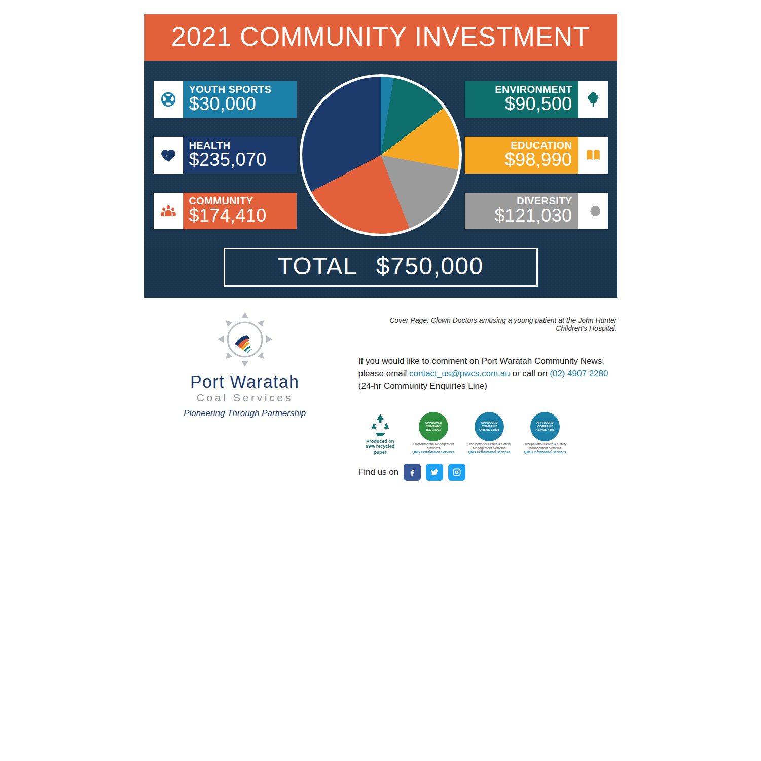2021 Community Investment
Youth Sports $30,000
Environment $90,500
Health $235,070
Education $98,990
Community $174,410
Diversity $121,030
Total $750,000
Port WaratahCoal Services
Pioneering Through Partnership
Cover Page: Clown Doctors amusing a young patient at the John Hunter Children’s Hospital.
If you would like to comment on Port Waratah Community News, please email contact_us@pwcs.com.au or call on (02) 4907 2280 (24-hr Community Enquiries Line)
Produced on
99% recycled
paper
Approved
Company
ISO 14001
Environmental Management Systems
QMS Certification Services
Approved
Company
OHSAS 18001
Occupational Health & Safety Management Systems
QMS Certification Services
Approved
Company
AS/NZS 4801
Occupational Health & Safety Management Systems
QMS Certification Services
Find us on